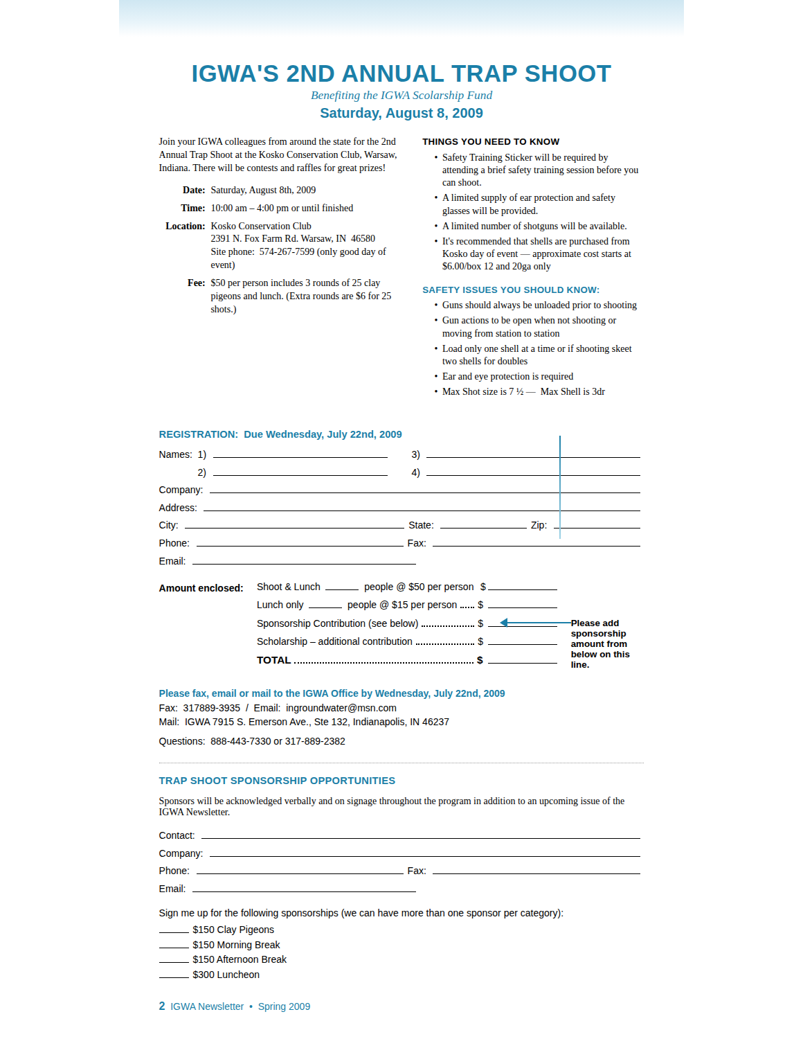IGWA's 2nd Annual Trap Shoot
Benefiting the IGWA Scolarship Fund
Saturday, August 8, 2009
Join your IGWA colleagues from around the state for the 2nd Annual Trap Shoot at the Kosko Conservation Club, Warsaw, Indiana. There will be contests and raffles for great prizes!
| Date: | Saturday, August 8th, 2009 |
| Time: | 10:00 am – 4:00 pm or until finished |
| Location: | Kosko Conservation Club 2391 N. Fox Farm Rd. Warsaw, IN 46580 Site phone: 574-267-7599 (only good day of event) |
| Fee: | $50 per person includes 3 rounds of 25 clay pigeons and lunch. (Extra rounds are $6 for 25 shots.) |
THINGS YOU NEED TO KNOW
Safety Training Sticker will be required by attending a brief safety training session before you can shoot.
A limited supply of ear protection and safety glasses will be provided.
A limited number of shotguns will be available.
It's recommended that shells are purchased from Kosko day of event — approximate cost starts at $6.00/box 12 and 20ga only
SAFETY ISSUES YOU SHOULD KNOW:
Guns should always be unloaded prior to shooting
Gun actions to be open when not shooting or moving from station to station
Load only one shell at a time or if shooting skeet two shells for doubles
Ear and eye protection is required
Max Shot size is 7 ½ — Max Shell is 3dr
REGISTRATION: Due Wednesday, July 22nd, 2009
Names: 1)
3)
Names: 2)
4)
Company:
Address:
City: State: Zip:
Phone: Fax:
Email:
Amount enclosed:
Shoot & Lunch people @ $50 per person $
Lunch only people @ $15 per person $
Sponsorship Contribution (see below) $
Scholarship – additional contribution $
TOTAL $
Please add sponsorship amount from below on this line.
Please fax, email or mail to the IGWA Office by Wednesday, July 22nd, 2009
Fax: 317889-3935 / Email: ingroundwater@msn.com
Mail: IGWA 7915 S. Emerson Ave., Ste 132, Indianapolis, IN 46237
Questions: 888-443-7330 or 317-889-2382
TRAP SHOOT SPONSORSHIP OPPORTUNITIES
Sponsors will be acknowledged verbally and on signage throughout the program in addition to an upcoming issue of the IGWA Newsletter.
Contact:
Company:
Phone: Fax:
Email:
Sign me up for the following sponsorships (we can have more than one sponsor per category):
$150 Clay Pigeons
$150 Morning Break
$150 Afternoon Break
$300 Luncheon
2 IGWA Newsletter • Spring 2009